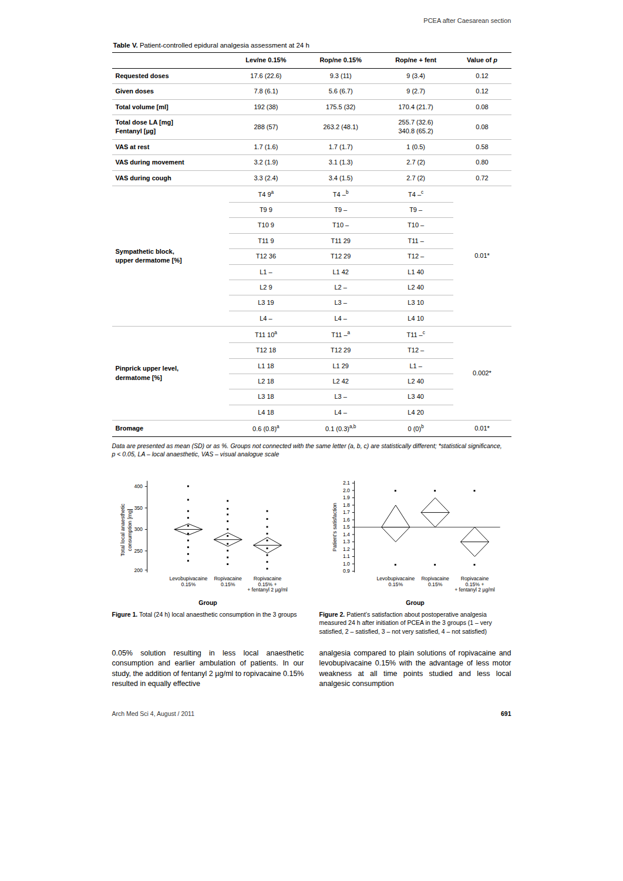PCEA after Caesarean section
Table V. Patient-controlled epidural analgesia assessment at 24 h
| | Lev/ne 0.15% | Rop/ne 0.15% | Rop/ne + fent | Value of p |
| --- | --- | --- | --- | --- |
| Requested doses | 17.6 (22.6) | 9.3 (11) | 9 (3.4) | 0.12 |
| Given doses | 7.8 (6.1) | 5.6 (6.7) | 9 (2.7) | 0.12 |
| Total volume [ml] | 192 (38) | 175.5 (32) | 170.4 (21.7) | 0.08 |
| Total dose LA [mg] Fentanyl [µg] | 288 (57) | 263.2 (48.1) | 255.7 (32.6) 340.8 (65.2) | 0.08 |
| VAS at rest | 1.7 (1.6) | 1.7 (1.7) | 1 (0.5) | 0.58 |
| VAS during movement | 3.2 (1.9) | 3.1 (1.3) | 2.7 (2) | 0.80 |
| VAS during cough | 3.3 (2.4) | 3.4 (1.5) | 2.7 (2) | 0.72 |
| Sympathetic block, upper dermatome [%] | T4 9 a | T4 – b | T4 – c | 0.01* |
| T9 9 | T9 – | T9 – |
| T10 9 | T10 – | T10 – |
| T11 9 | T11 29 | T11 – |
| T12 36 | T12 29 | T12 – |
| L1 – | L1 42 | L1 40 |
| L2 9 | L2 – | L2 40 |
| L3 19 | L3 – | L3 10 |
| L4 – | L4 – | L4 10 |
| Pinprick upper level, dermatome [%] | T11 10 a | T11 – a | T11 – c | 0.002* |
| T12 18 | T12 29 | T12 – |
| L1 18 | L1 29 | L1 – |
| L2 18 | L2 42 | L2 40 |
| L3 18 | L3 – | L3 40 |
| L4 18 | L4 – | L4 20 |
| Bromage | 0.6 (0.8) a | 0.1 (0.3) a,b | 0 (0) b | 0.01* |
Data are presented as mean (SD) or as %. Groups not connected with the same letter (a, b, c) are statistically different; *statistical significance,
p < 0.05, LA – local anaesthetic, VAS – visual analogue scale
400 350 300 250 200 Total local anaesthetic consumption [mg] Levobupivacaine 0.15% Ropivacaine 0.15% Ropivacaine 0.15% + + fentanyl 2 µg/ml
Group
Figure 1. Total (24 h) local anaesthetic consumption in the 3 groups
2.1 2.0 1.9 1.8 1.7 1.6 1.5 1.4 1.3 1.2 1.1 1.0 0.9 Patient’s satisfaction Levobupivacaine 0.15% Ropivacaine 0.15% Ropivacaine 0.15% + + fentanyl 2 µg/ml
Group
Figure 2. Patient’s satisfaction about postoperative analgesia measured 24 h after initiation of PCEA in the 3 groups (1 – very satisfied, 2 – satisfied, 3 – not very satisfied, 4 – not satisfied)
0.05% solution resulting in less local anaesthetic consumption and earlier ambulation of patients. In our study, the addition of fentanyl 2 µg/ml to ropivacaine 0.15% resulted in equally effective
analgesia compared to plain solutions of ropivacaine and levobupivacaine 0.15% with the advantage of less motor weakness at all time points studied and less local analgesic consumption
Arch Med Sci 4, August / 2011
691